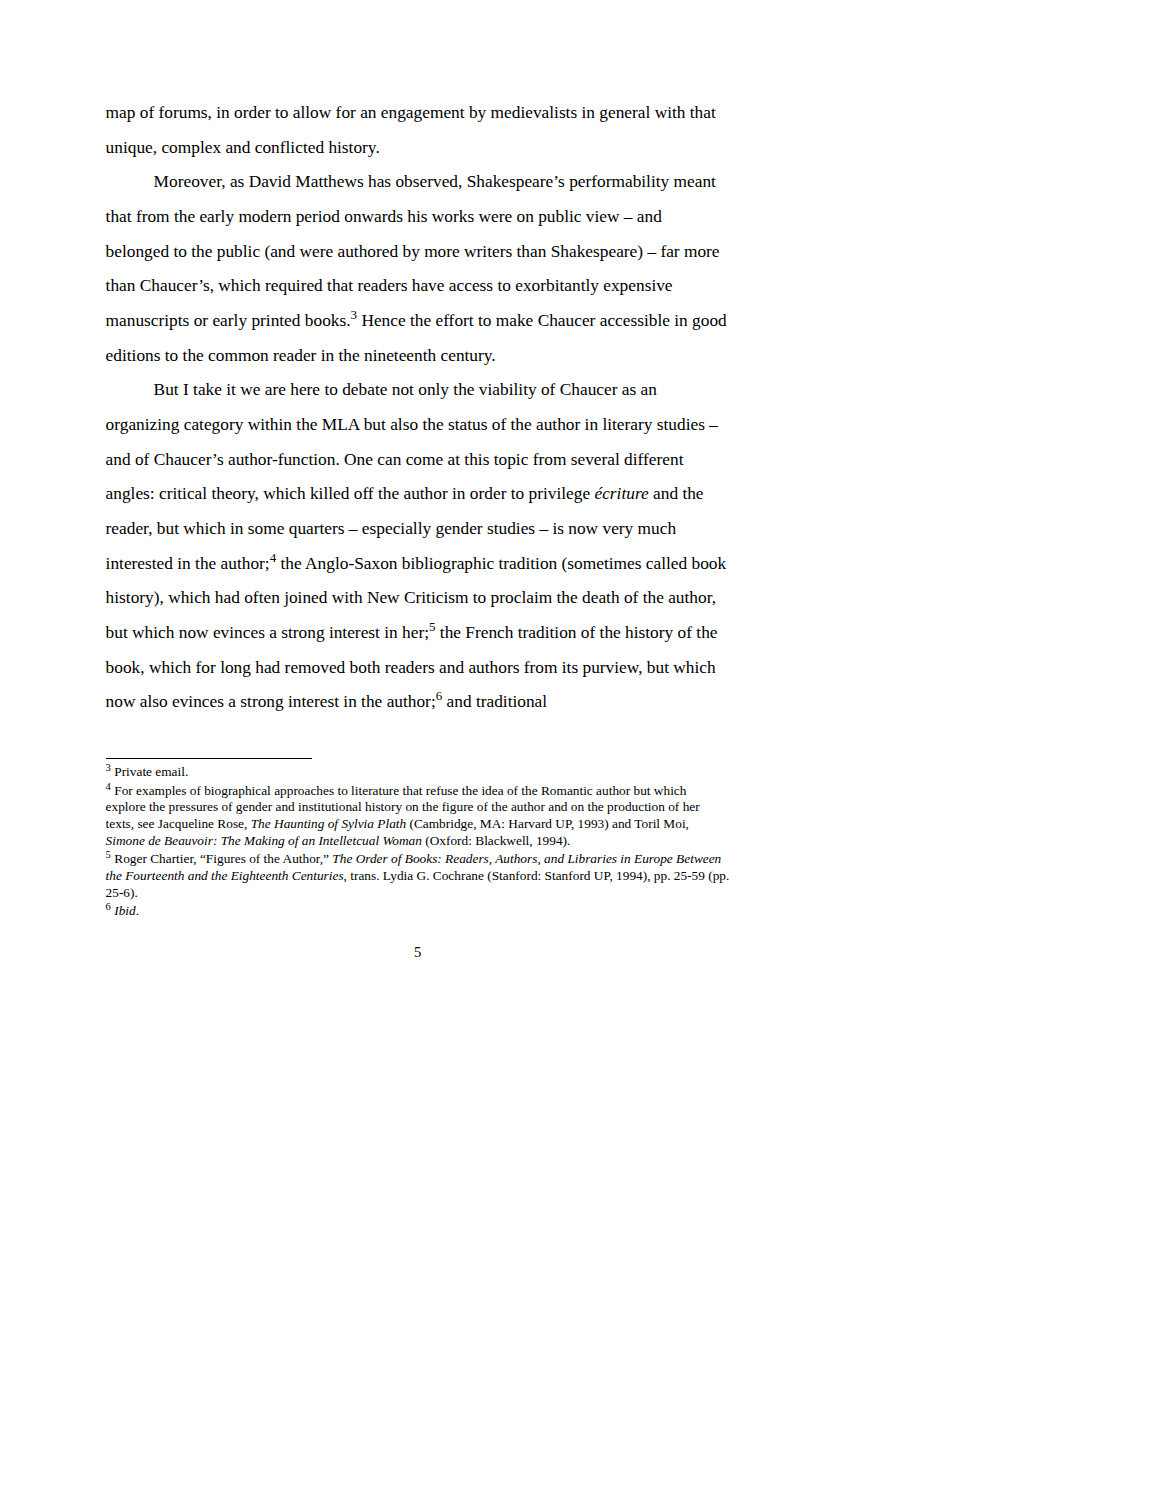map of forums, in order to allow for an engagement by medievalists in general with that unique, complex and conflicted history.
Moreover, as David Matthews has observed, Shakespeare’s performability meant that from the early modern period onwards his works were on public view – and belonged to the public (and were authored by more writers than Shakespeare) – far more than Chaucer’s, which required that readers have access to exorbitantly expensive manuscripts or early printed books.3 Hence the effort to make Chaucer accessible in good editions to the common reader in the nineteenth century.
But I take it we are here to debate not only the viability of Chaucer as an organizing category within the MLA but also the status of the author in literary studies – and of Chaucer’s author-function. One can come at this topic from several different angles: critical theory, which killed off the author in order to privilege écriture and the reader, but which in some quarters – especially gender studies – is now very much interested in the author;4 the Anglo-Saxon bibliographic tradition (sometimes called book history), which had often joined with New Criticism to proclaim the death of the author, but which now evinces a strong interest in her;5 the French tradition of the history of the book, which for long had removed both readers and authors from its purview, but which now also evinces a strong interest in the author;6 and traditional
3 Private email.
4 For examples of biographical approaches to literature that refuse the idea of the Romantic author but which explore the pressures of gender and institutional history on the figure of the author and on the production of her texts, see Jacqueline Rose, The Haunting of Sylvia Plath (Cambridge, MA: Harvard UP, 1993) and Toril Moi, Simone de Beauvoir: The Making of an Intelletcual Woman (Oxford: Blackwell, 1994).
5 Roger Chartier, “Figures of the Author,” The Order of Books: Readers, Authors, and Libraries in Europe Between the Fourteenth and the Eighteenth Centuries, trans. Lydia G. Cochrane (Stanford: Stanford UP, 1994), pp. 25-59 (pp. 25-6).
6 Ibid.
5